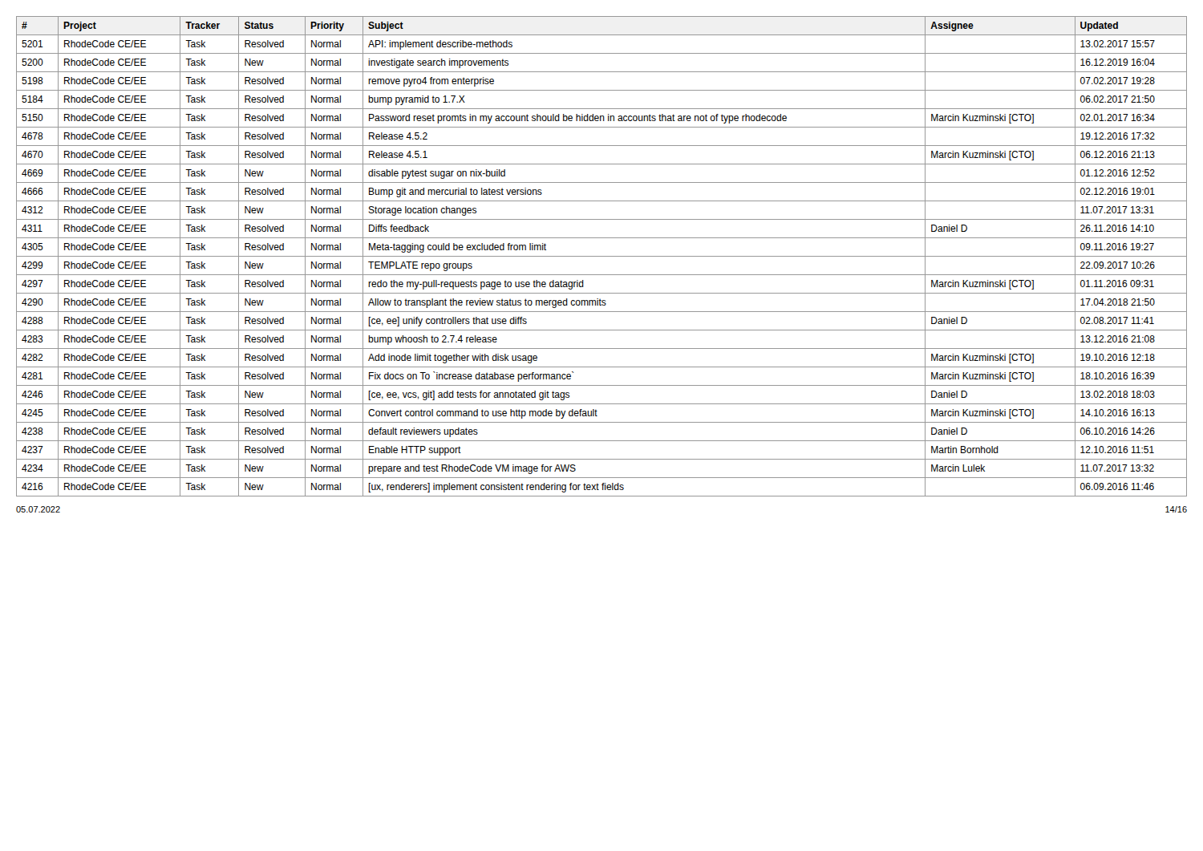| # | Project | Tracker | Status | Priority | Subject | Assignee | Updated |
| --- | --- | --- | --- | --- | --- | --- | --- |
| 5201 | RhodeCode CE/EE | Task | Resolved | Normal | API: implement describe-methods | | 13.02.2017 15:57 |
| 5200 | RhodeCode CE/EE | Task | New | Normal | investigate search improvements | | 16.12.2019 16:04 |
| 5198 | RhodeCode CE/EE | Task | Resolved | Normal | remove pyro4 from enterprise | | 07.02.2017 19:28 |
| 5184 | RhodeCode CE/EE | Task | Resolved | Normal | bump pyramid to 1.7.X | | 06.02.2017 21:50 |
| 5150 | RhodeCode CE/EE | Task | Resolved | Normal | Password reset promts in my account should be hidden in accounts that are not of type rhodecode | Marcin Kuzminski [CTO] | 02.01.2017 16:34 |
| 4678 | RhodeCode CE/EE | Task | Resolved | Normal | Release 4.5.2 | | 19.12.2016 17:32 |
| 4670 | RhodeCode CE/EE | Task | Resolved | Normal | Release 4.5.1 | Marcin Kuzminski [CTO] | 06.12.2016 21:13 |
| 4669 | RhodeCode CE/EE | Task | New | Normal | disable pytest sugar on nix-build | | 01.12.2016 12:52 |
| 4666 | RhodeCode CE/EE | Task | Resolved | Normal | Bump git and mercurial to latest versions | | 02.12.2016 19:01 |
| 4312 | RhodeCode CE/EE | Task | New | Normal | Storage location changes | | 11.07.2017 13:31 |
| 4311 | RhodeCode CE/EE | Task | Resolved | Normal | Diffs feedback | Daniel D | 26.11.2016 14:10 |
| 4305 | RhodeCode CE/EE | Task | Resolved | Normal | Meta-tagging could be excluded from limit | | 09.11.2016 19:27 |
| 4299 | RhodeCode CE/EE | Task | New | Normal | TEMPLATE repo groups | | 22.09.2017 10:26 |
| 4297 | RhodeCode CE/EE | Task | Resolved | Normal | redo the my-pull-requests page to use the datagrid | Marcin Kuzminski [CTO] | 01.11.2016 09:31 |
| 4290 | RhodeCode CE/EE | Task | New | Normal | Allow to transplant the review status to merged commits | | 17.04.2018 21:50 |
| 4288 | RhodeCode CE/EE | Task | Resolved | Normal | [ce, ee] unify controllers that use diffs | Daniel D | 02.08.2017 11:41 |
| 4283 | RhodeCode CE/EE | Task | Resolved | Normal | bump whoosh to 2.7.4 release | | 13.12.2016 21:08 |
| 4282 | RhodeCode CE/EE | Task | Resolved | Normal | Add inode limit together with disk usage | Marcin Kuzminski [CTO] | 19.10.2016 12:18 |
| 4281 | RhodeCode CE/EE | Task | Resolved | Normal | Fix docs on To `increase database performance` | Marcin Kuzminski [CTO] | 18.10.2016 16:39 |
| 4246 | RhodeCode CE/EE | Task | New | Normal | [ce, ee, vcs, git] add tests for annotated git tags | Daniel D | 13.02.2018 18:03 |
| 4245 | RhodeCode CE/EE | Task | Resolved | Normal | Convert control command to use http mode by default | Marcin Kuzminski [CTO] | 14.10.2016 16:13 |
| 4238 | RhodeCode CE/EE | Task | Resolved | Normal | default reviewers updates | Daniel D | 06.10.2016 14:26 |
| 4237 | RhodeCode CE/EE | Task | Resolved | Normal | Enable HTTP support | Martin Bornhold | 12.10.2016 11:51 |
| 4234 | RhodeCode CE/EE | Task | New | Normal | prepare and test RhodeCode VM image for AWS | Marcin Lulek | 11.07.2017 13:32 |
| 4216 | RhodeCode CE/EE | Task | New | Normal | [ux, renderers] implement consistent rendering for text fields | | 06.09.2016 11:46 |
05.07.2022 14/16